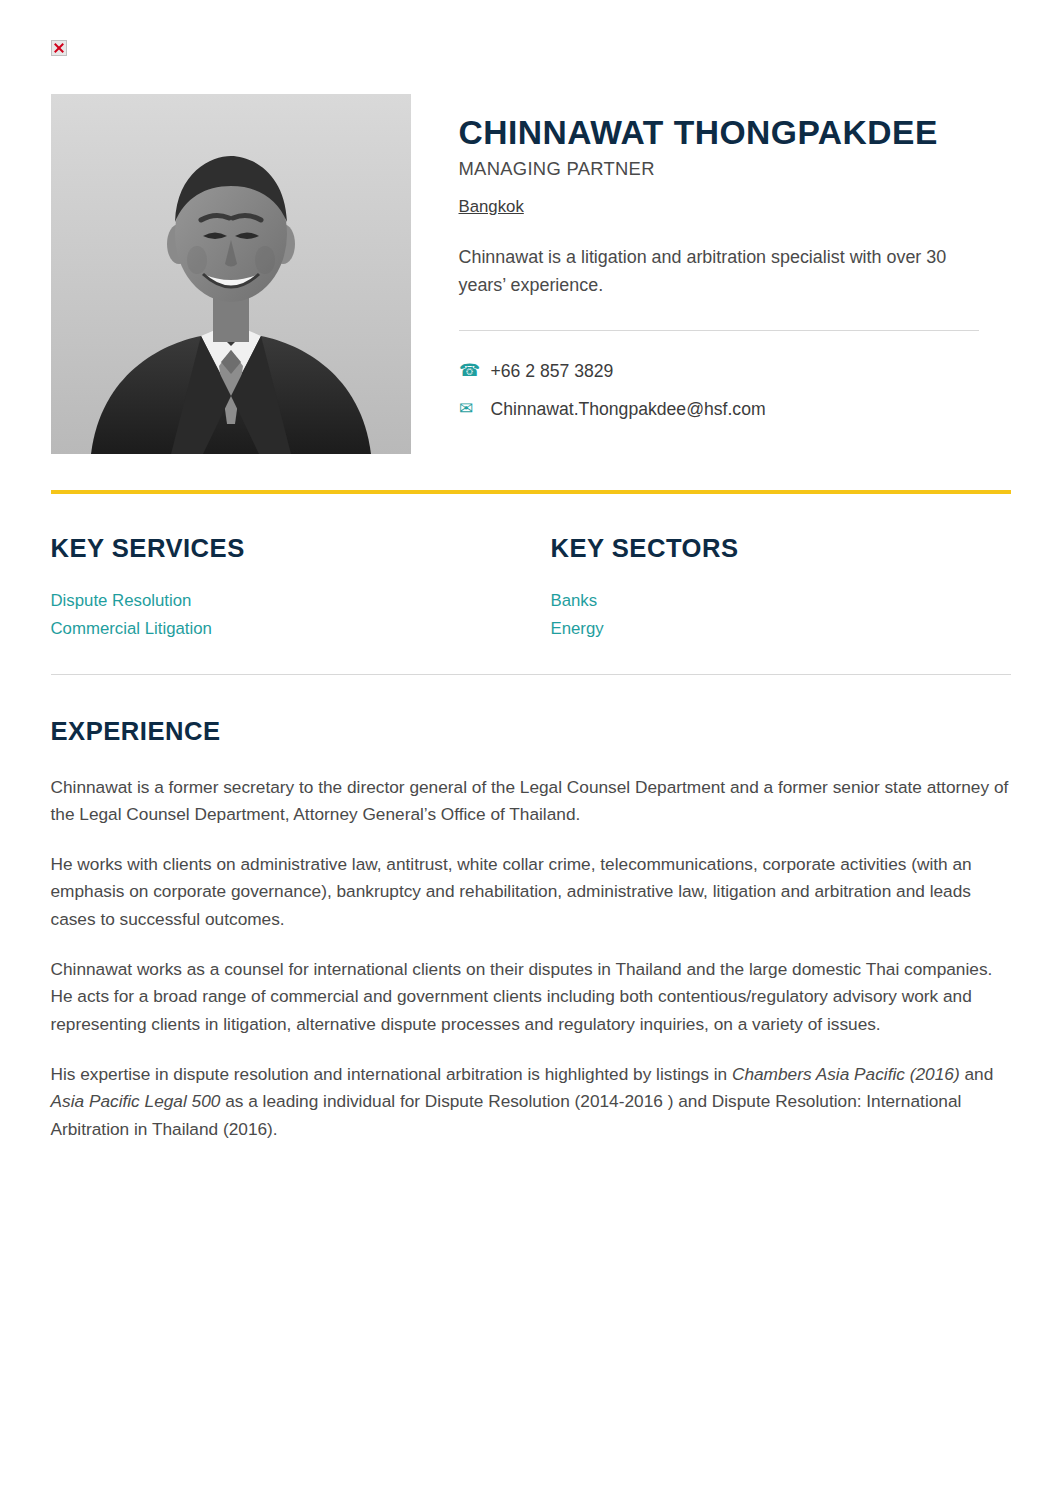Chinnawat Thongpakdee
Managing Partner
Bangkok
Chinnawat is a litigation and arbitration specialist with over 30 years’ experience.
☎+66 2 857 3829
✉Chinnawat.Thongpakdee@hsf.com
Key Services
Dispute Resolution
Commercial Litigation
Key Sectors
Banks
Energy
Experience
Chinnawat is a former secretary to the director general of the Legal Counsel Department and a former senior state attorney of the Legal Counsel Department, Attorney General’s Office of Thailand.
He works with clients on administrative law, antitrust, white collar crime, telecommunications, corporate activities (with an emphasis on corporate governance), bankruptcy and rehabilitation, administrative law, litigation and arbitration and leads cases to successful outcomes.
Chinnawat works as a counsel for international clients on their disputes in Thailand and the large domestic Thai companies. He acts for a broad range of commercial and government clients including both contentious/regulatory advisory work and representing clients in litigation, alternative dispute processes and regulatory inquiries, on a variety of issues.
His expertise in dispute resolution and international arbitration is highlighted by listings in Chambers Asia Pacific (2016) and Asia Pacific Legal 500 as a leading individual for Dispute Resolution (2014-2016 ) and Dispute Resolution: International Arbitration in Thailand (2016).